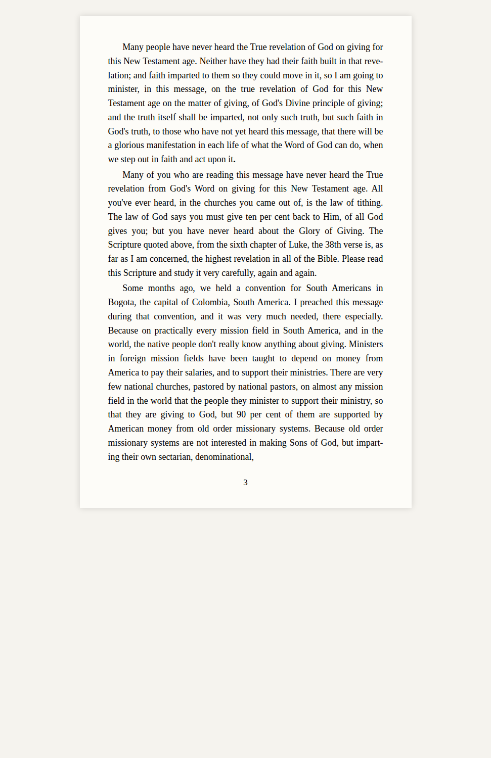Many people have never heard the True revelation of God on giving for this New Testament age. Neither have they had their faith built in that revelation; and faith imparted to them so they could move in it, so I am going to minister, in this message, on the true revelation of God for this New Testament age on the matter of giving, of God's Divine principle of giving; and the truth itself shall be imparted, not only such truth, but such faith in God's truth, to those who have not yet heard this message, that there will be a glorious manifestation in each life of what the Word of God can do, when we step out in faith and act upon it.
Many of you who are reading this message have never heard the True revelation from God's Word on giving for this New Testament age. All you've ever heard, in the churches you came out of, is the law of tithing. The law of God says you must give ten per cent back to Him, of all God gives you; but you have never heard about the Glory of Giving. The Scripture quoted above, from the sixth chapter of Luke, the 38th verse is, as far as I am concerned, the highest revelation in all of the Bible. Please read this Scripture and study it very carefully, again and again.
Some months ago, we held a convention for South Americans in Bogota, the capital of Colombia, South America. I preached this message during that convention, and it was very much needed, there especially. Because on practically every mission field in South America, and in the world, the native people don't really know anything about giving. Ministers in foreign mission fields have been taught to depend on money from America to pay their salaries, and to support their ministries. There are very few national churches, pastored by national pastors, on almost any mission field in the world that the people they minister to support their ministry, so that they are giving to God, but 90 per cent of them are supported by American money from old order missionary systems. Because old order missionary systems are not interested in making Sons of God, but imparting their own sectarian, denominational,
3